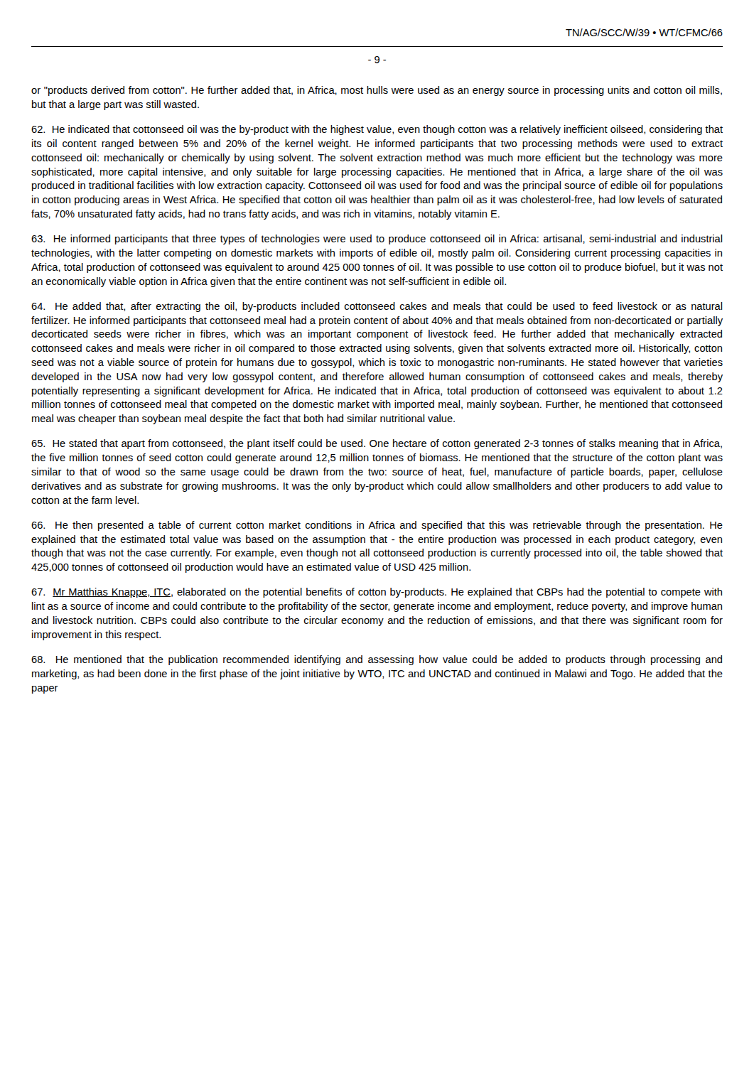TN/AG/SCC/W/39 • WT/CFMC/66
- 9 -
or "products derived from cotton". He further added that, in Africa, most hulls were used as an energy source in processing units and cotton oil mills, but that a large part was still wasted.
62. He indicated that cottonseed oil was the by-product with the highest value, even though cotton was a relatively inefficient oilseed, considering that its oil content ranged between 5% and 20% of the kernel weight. He informed participants that two processing methods were used to extract cottonseed oil: mechanically or chemically by using solvent. The solvent extraction method was much more efficient but the technology was more sophisticated, more capital intensive, and only suitable for large processing capacities. He mentioned that in Africa, a large share of the oil was produced in traditional facilities with low extraction capacity. Cottonseed oil was used for food and was the principal source of edible oil for populations in cotton producing areas in West Africa. He specified that cotton oil was healthier than palm oil as it was cholesterol-free, had low levels of saturated fats, 70% unsaturated fatty acids, had no trans fatty acids, and was rich in vitamins, notably vitamin E.
63. He informed participants that three types of technologies were used to produce cottonseed oil in Africa: artisanal, semi-industrial and industrial technologies, with the latter competing on domestic markets with imports of edible oil, mostly palm oil. Considering current processing capacities in Africa, total production of cottonseed was equivalent to around 425 000 tonnes of oil. It was possible to use cotton oil to produce biofuel, but it was not an economically viable option in Africa given that the entire continent was not self-sufficient in edible oil.
64. He added that, after extracting the oil, by-products included cottonseed cakes and meals that could be used to feed livestock or as natural fertilizer. He informed participants that cottonseed meal had a protein content of about 40% and that meals obtained from non-decorticated or partially decorticated seeds were richer in fibres, which was an important component of livestock feed. He further added that mechanically extracted cottonseed cakes and meals were richer in oil compared to those extracted using solvents, given that solvents extracted more oil. Historically, cotton seed was not a viable source of protein for humans due to gossypol, which is toxic to monogastric non-ruminants. He stated however that varieties developed in the USA now had very low gossypol content, and therefore allowed human consumption of cottonseed cakes and meals, thereby potentially representing a significant development for Africa. He indicated that in Africa, total production of cottonseed was equivalent to about 1.2 million tonnes of cottonseed meal that competed on the domestic market with imported meal, mainly soybean. Further, he mentioned that cottonseed meal was cheaper than soybean meal despite the fact that both had similar nutritional value.
65. He stated that apart from cottonseed, the plant itself could be used. One hectare of cotton generated 2-3 tonnes of stalks meaning that in Africa, the five million tonnes of seed cotton could generate around 12,5 million tonnes of biomass. He mentioned that the structure of the cotton plant was similar to that of wood so the same usage could be drawn from the two: source of heat, fuel, manufacture of particle boards, paper, cellulose derivatives and as substrate for growing mushrooms. It was the only by-product which could allow smallholders and other producers to add value to cotton at the farm level.
66. He then presented a table of current cotton market conditions in Africa and specified that this was retrievable through the presentation. He explained that the estimated total value was based on the assumption that - the entire production was processed in each product category, even though that was not the case currently. For example, even though not all cottonseed production is currently processed into oil, the table showed that 425,000 tonnes of cottonseed oil production would have an estimated value of USD 425 million.
67. Mr Matthias Knappe, ITC, elaborated on the potential benefits of cotton by-products. He explained that CBPs had the potential to compete with lint as a source of income and could contribute to the profitability of the sector, generate income and employment, reduce poverty, and improve human and livestock nutrition. CBPs could also contribute to the circular economy and the reduction of emissions, and that there was significant room for improvement in this respect.
68. He mentioned that the publication recommended identifying and assessing how value could be added to products through processing and marketing, as had been done in the first phase of the joint initiative by WTO, ITC and UNCTAD and continued in Malawi and Togo. He added that the paper